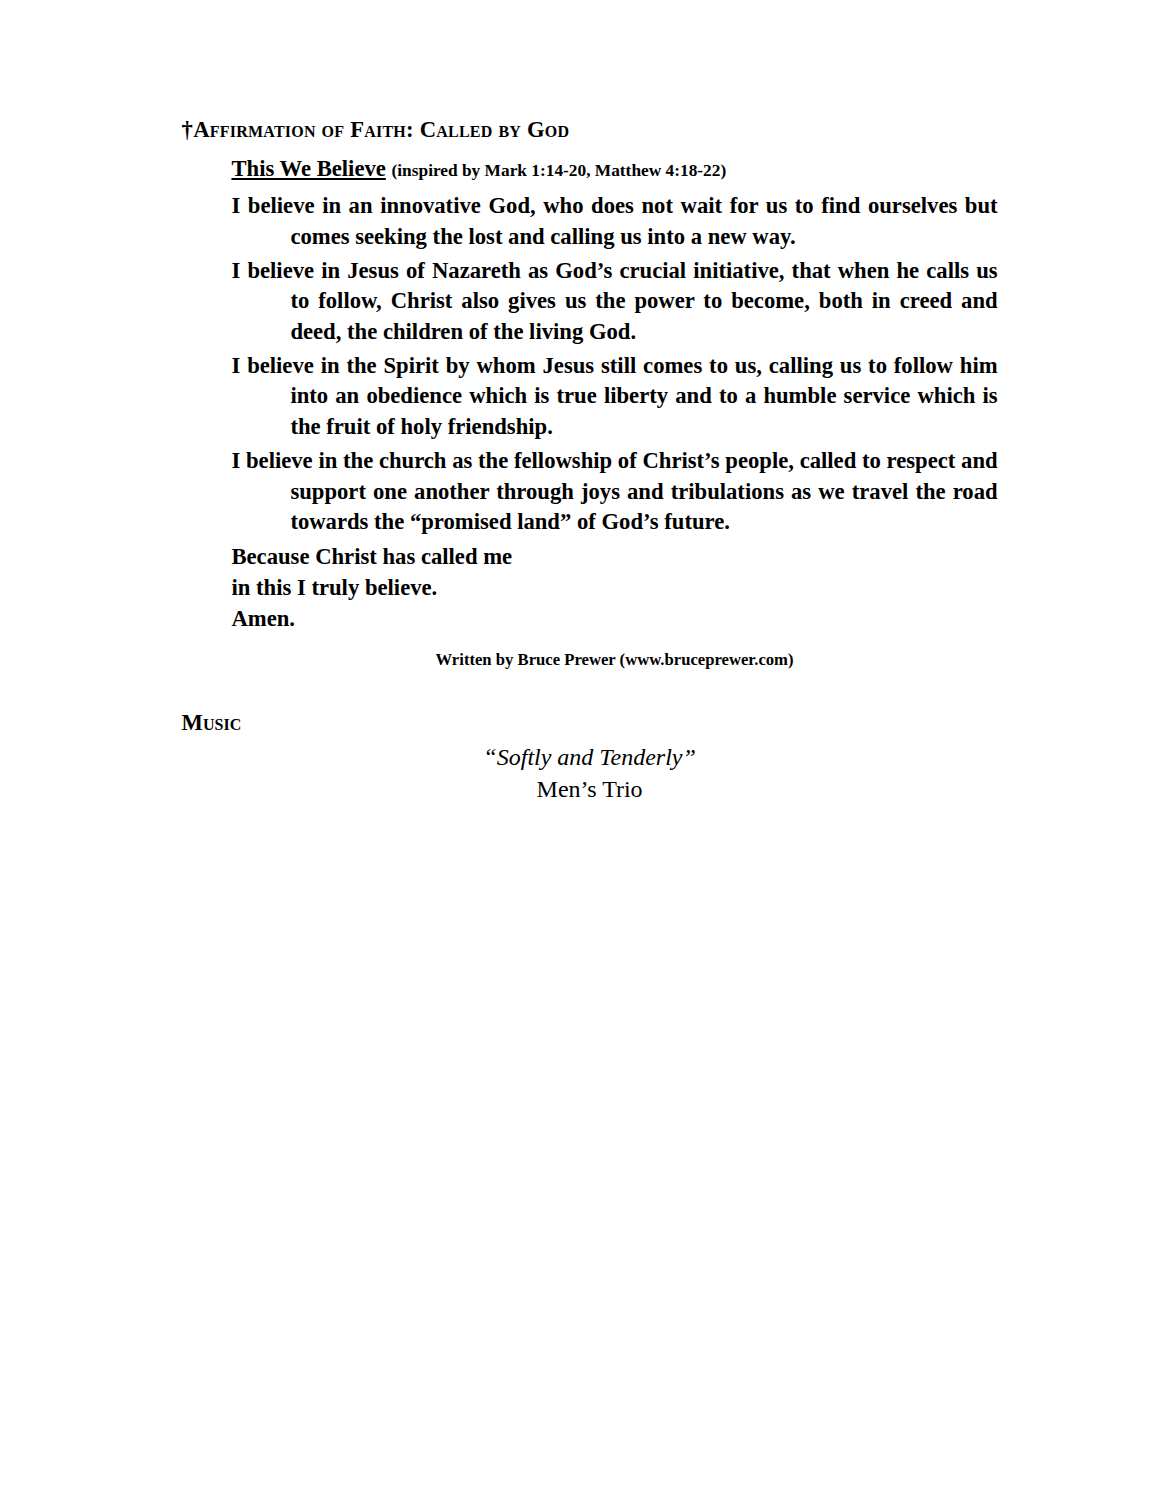†Affirmation of Faith: Called by God
This We Believe (inspired by Mark 1:14-20, Matthew 4:18-22)
I believe in an innovative God, who does not wait for us to find ourselves but comes seeking the lost and calling us into a new way.
I believe in Jesus of Nazareth as God’s crucial initiative, that when he calls us to follow, Christ also gives us the power to become, both in creed and deed, the children of the living God.
I believe in the Spirit by whom Jesus still comes to us, calling us to follow him into an obedience which is true liberty and to a humble service which is the fruit of holy friendship.
I believe in the church as the fellowship of Christ’s people, called to respect and support one another through joys and tribulations as we travel the road towards the “promised land” of God’s future.
Because Christ has called me
in this I truly believe.
Amen.
Written by Bruce Prewer (www.bruceprewer.com)
Music
“Softly and Tenderly” Men’s Trio